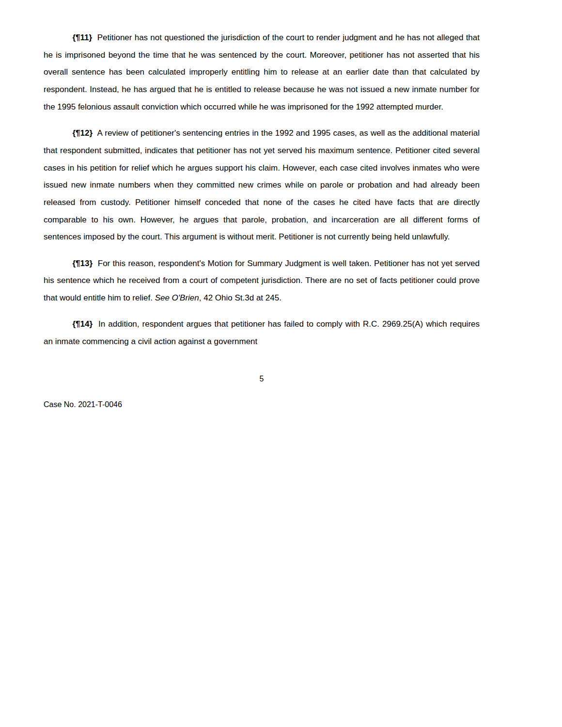{¶11} Petitioner has not questioned the jurisdiction of the court to render judgment and he has not alleged that he is imprisoned beyond the time that he was sentenced by the court. Moreover, petitioner has not asserted that his overall sentence has been calculated improperly entitling him to release at an earlier date than that calculated by respondent. Instead, he has argued that he is entitled to release because he was not issued a new inmate number for the 1995 felonious assault conviction which occurred while he was imprisoned for the 1992 attempted murder.
{¶12} A review of petitioner's sentencing entries in the 1992 and 1995 cases, as well as the additional material that respondent submitted, indicates that petitioner has not yet served his maximum sentence. Petitioner cited several cases in his petition for relief which he argues support his claim. However, each case cited involves inmates who were issued new inmate numbers when they committed new crimes while on parole or probation and had already been released from custody. Petitioner himself conceded that none of the cases he cited have facts that are directly comparable to his own. However, he argues that parole, probation, and incarceration are all different forms of sentences imposed by the court. This argument is without merit. Petitioner is not currently being held unlawfully.
{¶13} For this reason, respondent's Motion for Summary Judgment is well taken. Petitioner has not yet served his sentence which he received from a court of competent jurisdiction. There are no set of facts petitioner could prove that would entitle him to relief. See O'Brien, 42 Ohio St.3d at 245.
{¶14} In addition, respondent argues that petitioner has failed to comply with R.C. 2969.25(A) which requires an inmate commencing a civil action against a government
5
Case No. 2021-T-0046